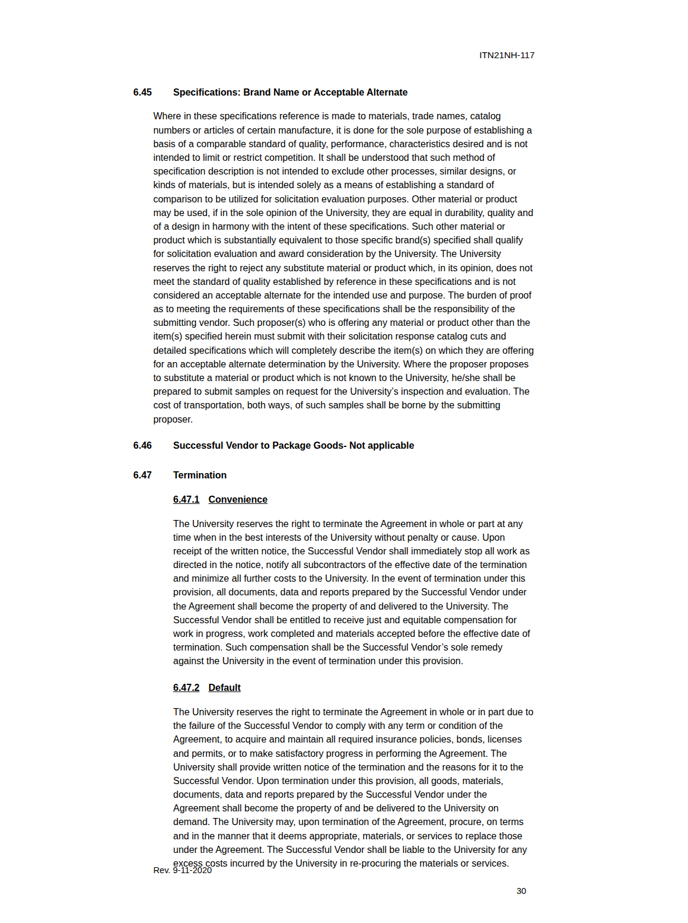ITN21NH-117
6.45 Specifications: Brand Name or Acceptable Alternate
Where in these specifications reference is made to materials, trade names, catalog numbers or articles of certain manufacture, it is done for the sole purpose of establishing a basis of a comparable standard of quality, performance, characteristics desired and is not intended to limit or restrict competition. It shall be understood that such method of specification description is not intended to exclude other processes, similar designs, or kinds of materials, but is intended solely as a means of establishing a standard of comparison to be utilized for solicitation evaluation purposes. Other material or product may be used, if in the sole opinion of the University, they are equal in durability, quality and of a design in harmony with the intent of these specifications. Such other material or product which is substantially equivalent to those specific brand(s) specified shall qualify for solicitation evaluation and award consideration by the University. The University reserves the right to reject any substitute material or product which, in its opinion, does not meet the standard of quality established by reference in these specifications and is not considered an acceptable alternate for the intended use and purpose. The burden of proof as to meeting the requirements of these specifications shall be the responsibility of the submitting vendor. Such proposer(s) who is offering any material or product other than the item(s) specified herein must submit with their solicitation response catalog cuts and detailed specifications which will completely describe the item(s) on which they are offering for an acceptable alternate determination by the University. Where the proposer proposes to substitute a material or product which is not known to the University, he/she shall be prepared to submit samples on request for the University’s inspection and evaluation. The cost of transportation, both ways, of such samples shall be borne by the submitting proposer.
6.46 Successful Vendor to Package Goods- Not applicable
6.47 Termination
6.47.1 Convenience
The University reserves the right to terminate the Agreement in whole or part at any time when in the best interests of the University without penalty or cause. Upon receipt of the written notice, the Successful Vendor shall immediately stop all work as directed in the notice, notify all subcontractors of the effective date of the termination and minimize all further costs to the University. In the event of termination under this provision, all documents, data and reports prepared by the Successful Vendor under the Agreement shall become the property of and delivered to the University. The Successful Vendor shall be entitled to receive just and equitable compensation for work in progress, work completed and materials accepted before the effective date of termination. Such compensation shall be the Successful Vendor’s sole remedy against the University in the event of termination under this provision.
6.47.2 Default
The University reserves the right to terminate the Agreement in whole or in part due to the failure of the Successful Vendor to comply with any term or condition of the Agreement, to acquire and maintain all required insurance policies, bonds, licenses and permits, or to make satisfactory progress in performing the Agreement. The University shall provide written notice of the termination and the reasons for it to the Successful Vendor. Upon termination under this provision, all goods, materials, documents, data and reports prepared by the Successful Vendor under the Agreement shall become the property of and be delivered to the University on demand. The University may, upon termination of the Agreement, procure, on terms and in the manner that it deems appropriate, materials, or services to replace those under the Agreement. The Successful Vendor shall be liable to the University for any excess costs incurred by the University in re-procuring the materials or services.
Rev. 9-11-2020
30